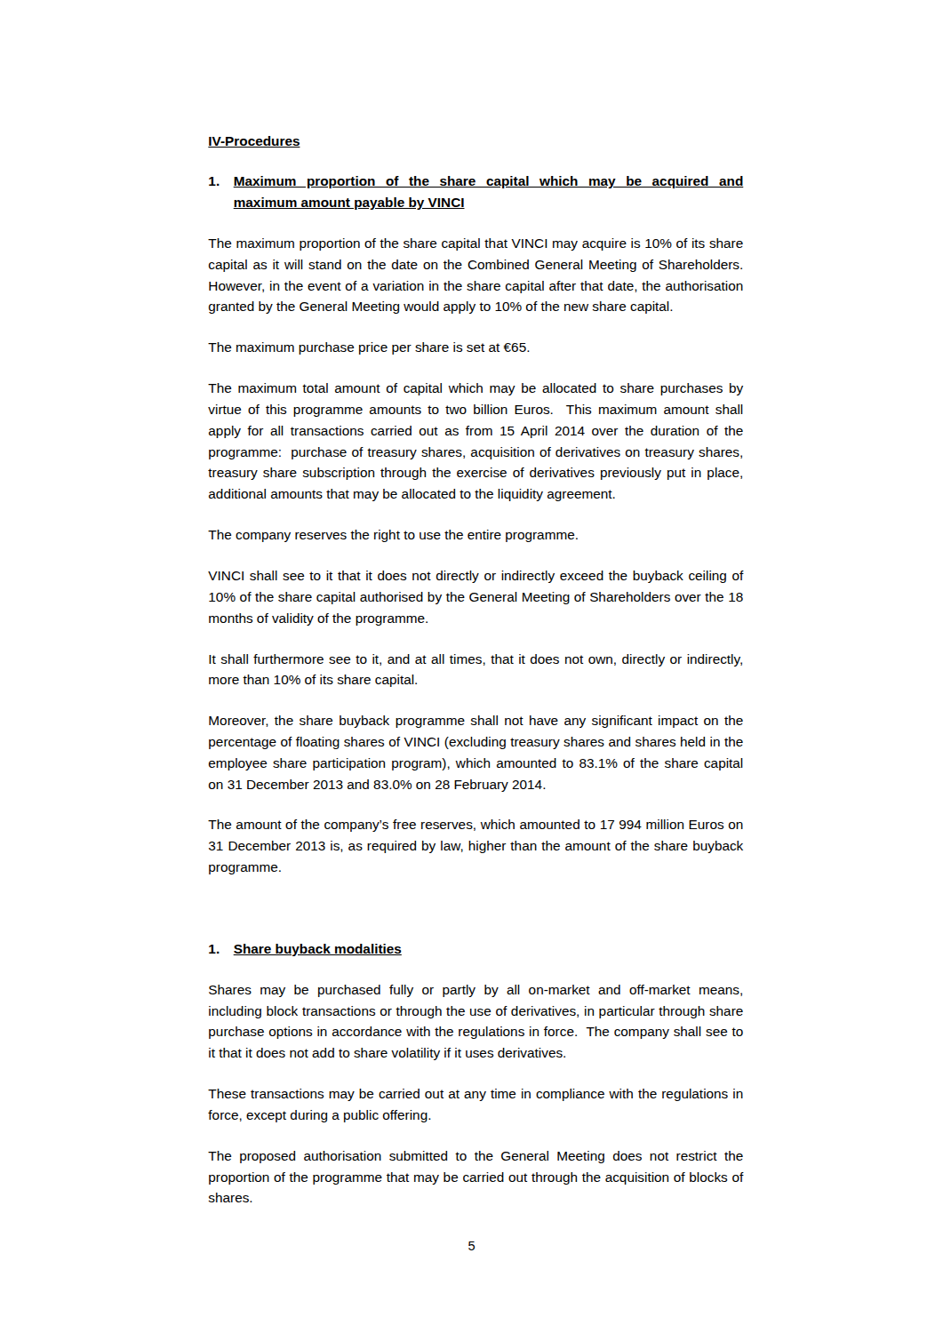IV-Procedures
Maximum proportion of the share capital which may be acquired and maximum amount payable by VINCI
The maximum proportion of the share capital that VINCI may acquire is 10% of its share capital as it will stand on the date on the Combined General Meeting of Shareholders. However, in the event of a variation in the share capital after that date, the authorisation granted by the General Meeting would apply to 10% of the new share capital.
The maximum purchase price per share is set at €65.
The maximum total amount of capital which may be allocated to share purchases by virtue of this programme amounts to two billion Euros. This maximum amount shall apply for all transactions carried out as from 15 April 2014 over the duration of the programme: purchase of treasury shares, acquisition of derivatives on treasury shares, treasury share subscription through the exercise of derivatives previously put in place, additional amounts that may be allocated to the liquidity agreement.
The company reserves the right to use the entire programme.
VINCI shall see to it that it does not directly or indirectly exceed the buyback ceiling of 10% of the share capital authorised by the General Meeting of Shareholders over the 18 months of validity of the programme.
It shall furthermore see to it, and at all times, that it does not own, directly or indirectly, more than 10% of its share capital.
Moreover, the share buyback programme shall not have any significant impact on the percentage of floating shares of VINCI (excluding treasury shares and shares held in the employee share participation program), which amounted to 83.1% of the share capital on 31 December 2013 and 83.0% on 28 February 2014.
The amount of the company’s free reserves, which amounted to 17 994 million Euros on 31 December 2013 is, as required by law, higher than the amount of the share buyback programme.
Share buyback modalities
Shares may be purchased fully or partly by all on-market and off-market means, including block transactions or through the use of derivatives, in particular through share purchase options in accordance with the regulations in force. The company shall see to it that it does not add to share volatility if it uses derivatives.
These transactions may be carried out at any time in compliance with the regulations in force, except during a public offering.
The proposed authorisation submitted to the General Meeting does not restrict the proportion of the programme that may be carried out through the acquisition of blocks of shares.
5